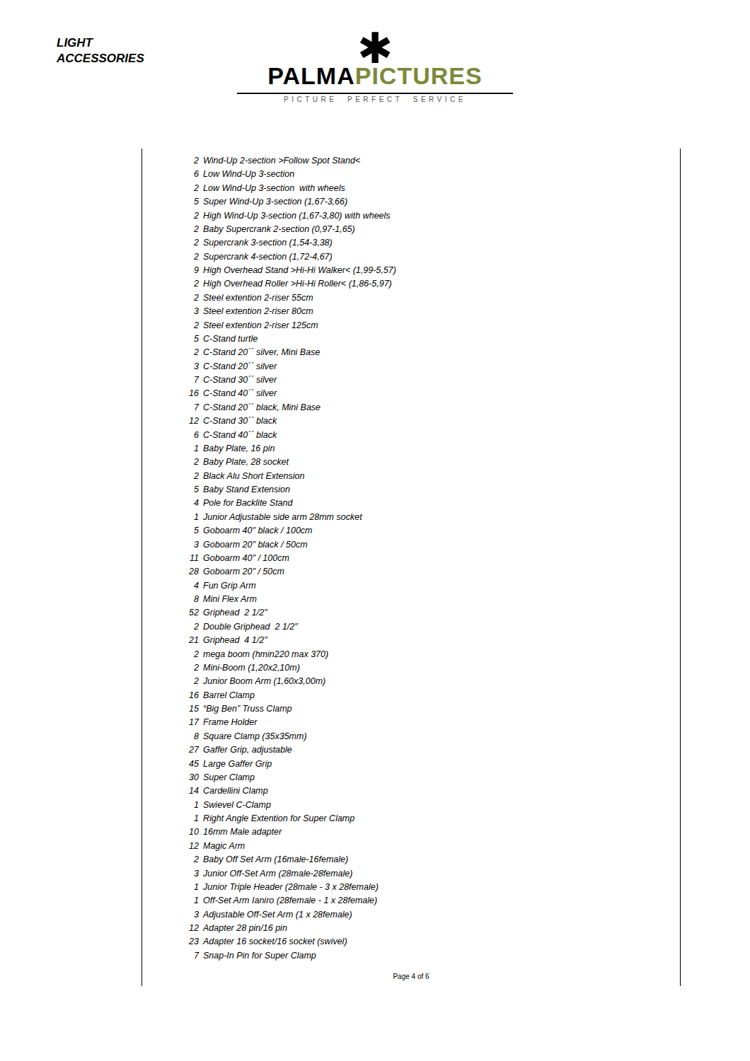LIGHT
ACCESSORIES
✱
PALMA PICTURES
PICTURE PERFECT SERVICE
| 2 | Wind-Up 2-section >Follow Spot Stand< |
| 6 | Low Wind-Up 3-section |
| 2 | Low Wind-Up 3-section with wheels |
| 5 | Super Wind-Up 3-section (1,67-3,66) |
| 2 | High Wind-Up 3-section (1,67-3,80) with wheels |
| 2 | Baby Supercrank 2-section (0,97-1,65) |
| 2 | Supercrank 3-section (1,54-3,38) |
| 2 | Supercrank 4-section (1,72-4,67) |
| 9 | High Overhead Stand >Hi-Hi Walker< (1,99-5,57) |
| 2 | High Overhead Roller >Hi-Hi Roller< (1,86-5,97) |
| 2 | Steel extention 2-riser 55cm |
| 3 | Steel extention 2-riser 80cm |
| 2 | Steel extention 2-riser 125cm |
| 5 | C-Stand turtle |
| 2 | C-Stand 20´´ silver, Mini Base |
| 3 | C-Stand 20´´ silver |
| 7 | C-Stand 30´´ silver |
| 16 | C-Stand 40´´ silver |
| 7 | C-Stand 20´´ black, Mini Base |
| 12 | C-Stand 30´´ black |
| 6 | C-Stand 40´´ black |
| 1 | Baby Plate, 16 pin |
| 2 | Baby Plate, 28 socket |
| 2 | Black Alu Short Extension |
| 5 | Baby Stand Extension |
| 4 | Pole for Backlite Stand |
| 1 | Junior Adjustable side arm 28mm socket |
| 5 | Goboarm 40" black / 100cm |
| 3 | Goboarm 20" black / 50cm |
| 11 | Goboarm 40" / 100cm |
| 28 | Goboarm 20" / 50cm |
| 4 | Fun Grip Arm |
| 8 | Mini Flex Arm |
| 52 | Griphead 2 1/2" |
| 2 | Double Griphead 2 1/2" |
| 21 | Griphead 4 1/2" |
| 2 | mega boom (hmin220 max 370) |
| 2 | Mini-Boom (1,20x2,10m) |
| 2 | Junior Boom Arm (1,60x3,00m) |
| 16 | Barrel Clamp |
| 15 | “Big Ben” Truss Clamp |
| 17 | Frame Holder |
| 8 | Square Clamp (35x35mm) |
| 27 | Gaffer Grip, adjustable |
| 45 | Large Gaffer Grip |
| 30 | Super Clamp |
| 14 | Cardellini Clamp |
| 1 | Swievel C-Clamp |
| 1 | Right Angle Extention for Super Clamp |
| 10 | 16mm Male adapter |
| 12 | Magic Arm |
| 2 | Baby Off Set Arm (16male-16female) |
| 3 | Junior Off-Set Arm (28male-28female) |
| 1 | Junior Triple Header (28male - 3 x 28female) |
| 1 | Off-Set Arm Ianiro (28female - 1 x 28female) |
| 3 | Adjustable Off-Set Arm (1 x 28female) |
| 12 | Adapter 28 pin/16 pin |
| 23 | Adapter 16 socket/16 socket (swivel) |
| 7 | Snap-In Pin for Super Clamp |
Page 4 of 6